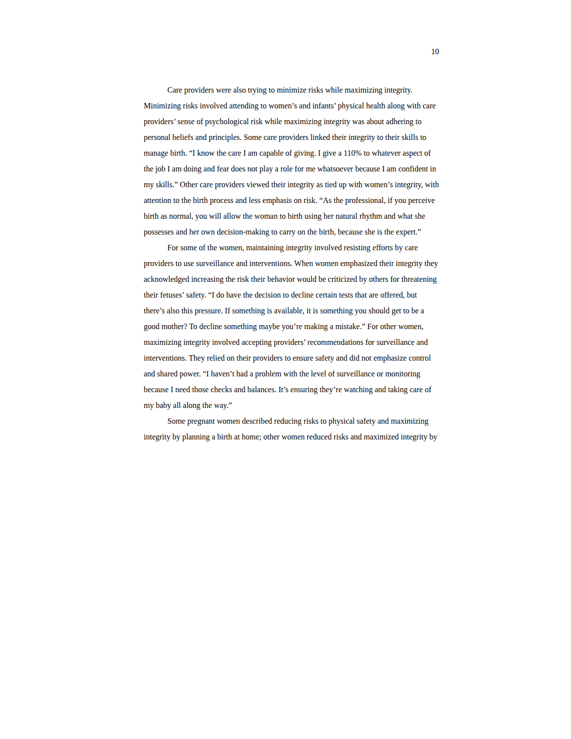10
Care providers were also trying to minimize risks while maximizing integrity. Minimizing risks involved attending to women’s and infants’ physical health along with care providers’ sense of psychological risk while maximizing integrity was about adhering to personal beliefs and principles. Some care providers linked their integrity to their skills to manage birth. “I know the care I am capable of giving. I give a 110% to whatever aspect of the job I am doing and fear does not play a role for me whatsoever because I am confident in my skills.” Other care providers viewed their integrity as tied up with women’s integrity, with attention to the birth process and less emphasis on risk. “As the professional, if you perceive birth as normal, you will allow the woman to birth using her natural rhythm and what she possesses and her own decision-making to carry on the birth, because she is the expert.”
For some of the women, maintaining integrity involved resisting efforts by care providers to use surveillance and interventions. When women emphasized their integrity they acknowledged increasing the risk their behavior would be criticized by others for threatening their fetuses’ safety. “I do have the decision to decline certain tests that are offered, but there’s also this pressure. If something is available, it is something you should get to be a good mother? To decline something maybe you’re making a mistake.” For other women, maximizing integrity involved accepting providers’ recommendations for surveillance and interventions. They relied on their providers to ensure safety and did not emphasize control and shared power. “I haven’t had a problem with the level of surveillance or monitoring because I need those checks and balances. It’s ensuring they’re watching and taking care of my baby all along the way.”
Some pregnant women described reducing risks to physical safety and maximizing integrity by planning a birth at home; other women reduced risks and maximized integrity by